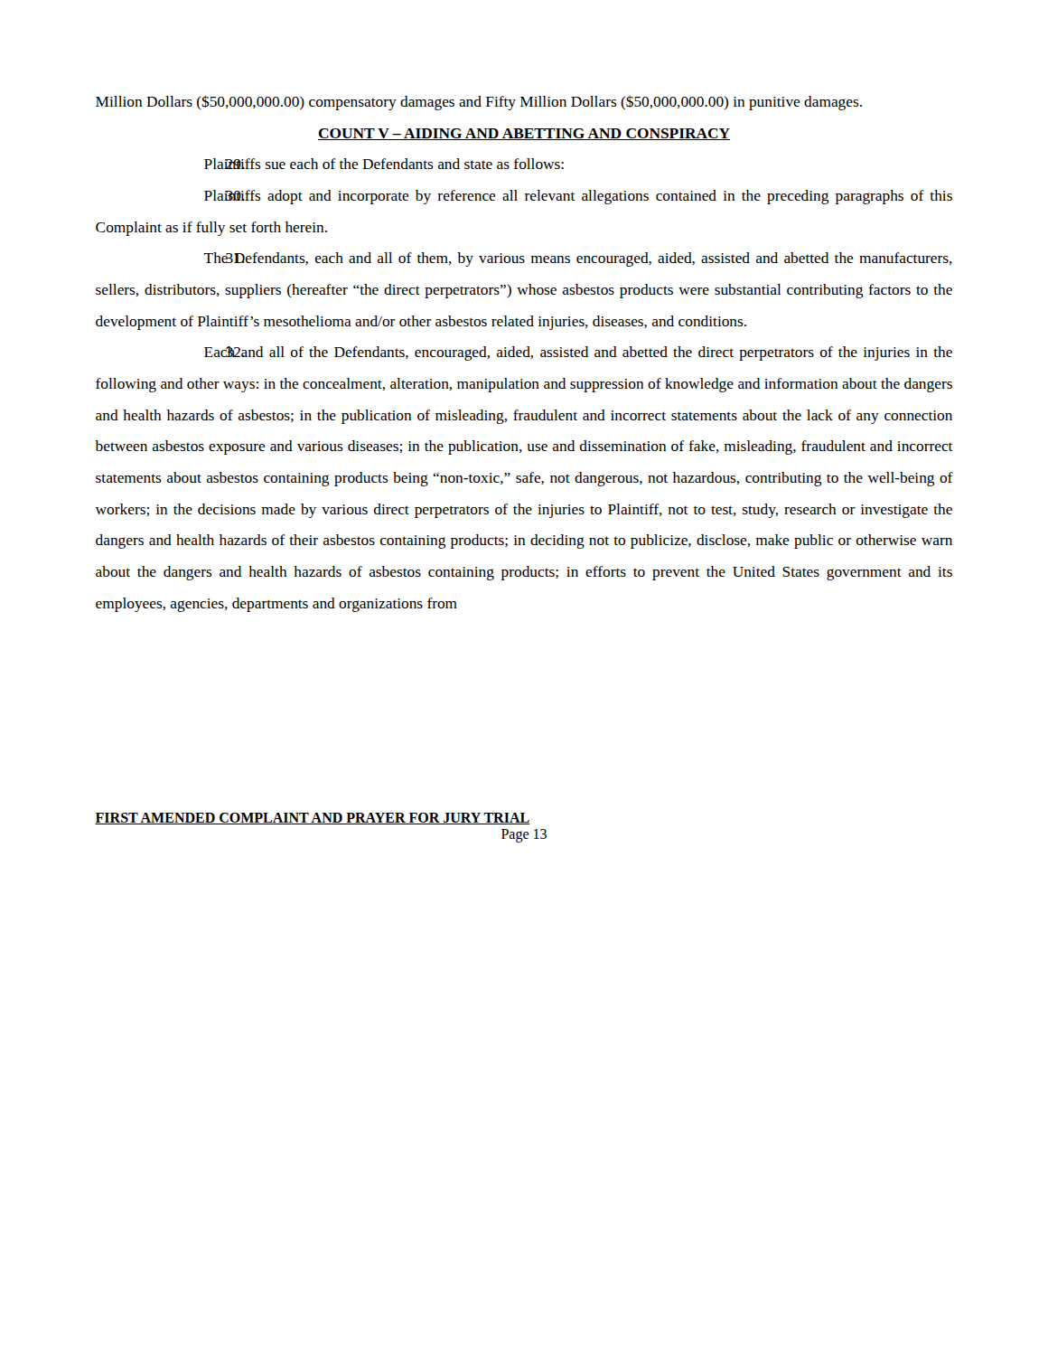Million Dollars ($50,000,000.00) compensatory damages and Fifty Million Dollars ($50,000,000.00) in punitive damages.
COUNT V – AIDING AND ABETTING AND CONSPIRACY
29. Plaintiffs sue each of the Defendants and state as follows:
30. Plaintiffs adopt and incorporate by reference all relevant allegations contained in the preceding paragraphs of this Complaint as if fully set forth herein.
31. The Defendants, each and all of them, by various means encouraged, aided, assisted and abetted the manufacturers, sellers, distributors, suppliers (hereafter “the direct perpetrators”) whose asbestos products were substantial contributing factors to the development of Plaintiff’s mesothelioma and/or other asbestos related injuries, diseases, and conditions.
32. Each and all of the Defendants, encouraged, aided, assisted and abetted the direct perpetrators of the injuries in the following and other ways: in the concealment, alteration, manipulation and suppression of knowledge and information about the dangers and health hazards of asbestos; in the publication of misleading, fraudulent and incorrect statements about the lack of any connection between asbestos exposure and various diseases; in the publication, use and dissemination of fake, misleading, fraudulent and incorrect statements about asbestos containing products being “non-toxic,” safe, not dangerous, not hazardous, contributing to the well-being of workers; in the decisions made by various direct perpetrators of the injuries to Plaintiff, not to test, study, research or investigate the dangers and health hazards of their asbestos containing products; in deciding not to publicize, disclose, make public or otherwise warn about the dangers and health hazards of asbestos containing products; in efforts to prevent the United States government and its employees, agencies, departments and organizations from
FIRST AMENDED COMPLAINT AND PRAYER FOR JURY TRIAL
Page 13